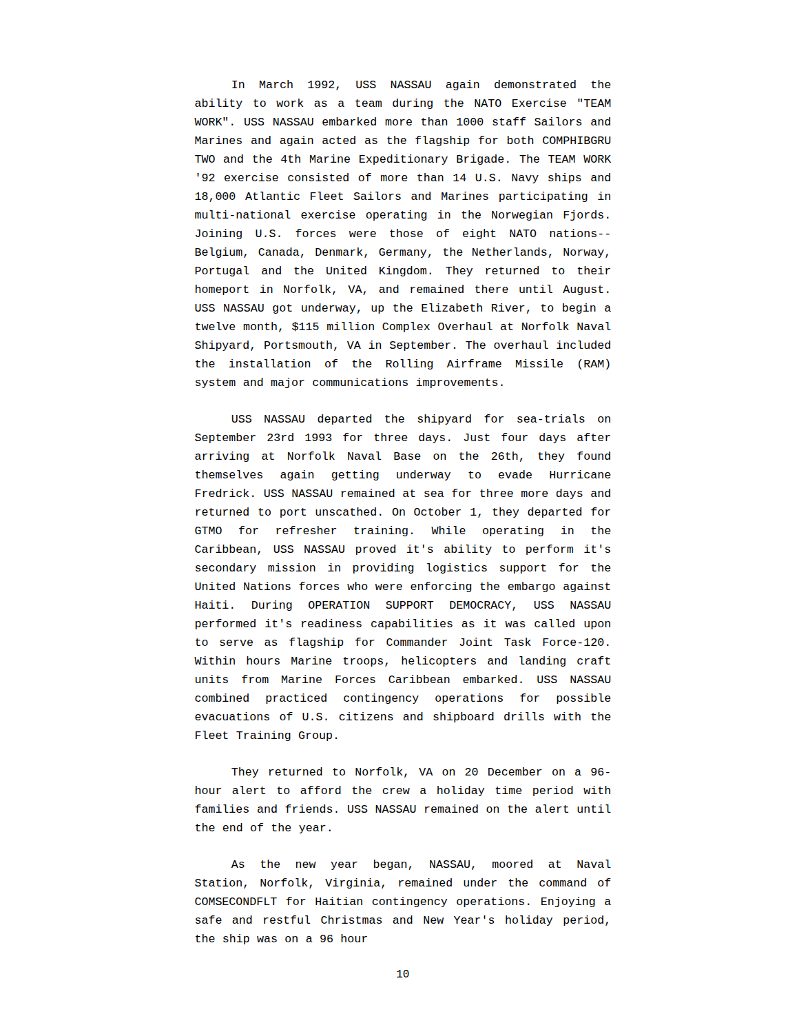In March 1992, USS NASSAU again demonstrated the ability to work as a team during the NATO Exercise "TEAM WORK". USS NASSAU embarked more than 1000 staff Sailors and Marines and again acted as the flagship for both COMPHIBGRU TWO and the 4th Marine Expeditionary Brigade. The TEAM WORK '92 exercise consisted of more than 14 U.S. Navy ships and 18,000 Atlantic Fleet Sailors and Marines participating in multi-national exercise operating in the Norwegian Fjords. Joining U.S. forces were those of eight NATO nations-- Belgium, Canada, Denmark, Germany, the Netherlands, Norway, Portugal and the United Kingdom. They returned to their homeport in Norfolk, VA, and remained there until August. USS NASSAU got underway, up the Elizabeth River, to begin a twelve month, $115 million Complex Overhaul at Norfolk Naval Shipyard, Portsmouth, VA in September. The overhaul included the installation of the Rolling Airframe Missile (RAM) system and major communications improvements.
USS NASSAU departed the shipyard for sea-trials on September 23rd 1993 for three days. Just four days after arriving at Norfolk Naval Base on the 26th, they found themselves again getting underway to evade Hurricane Fredrick. USS NASSAU remained at sea for three more days and returned to port unscathed. On October 1, they departed for GTMO for refresher training. While operating in the Caribbean, USS NASSAU proved it's ability to perform it's secondary mission in providing logistics support for the United Nations forces who were enforcing the embargo against Haiti. During OPERATION SUPPORT DEMOCRACY, USS NASSAU performed it's readiness capabilities as it was called upon to serve as flagship for Commander Joint Task Force-120. Within hours Marine troops, helicopters and landing craft units from Marine Forces Caribbean embarked. USS NASSAU combined practiced contingency operations for possible evacuations of U.S. citizens and shipboard drills with the Fleet Training Group.
They returned to Norfolk, VA on 20 December on a 96-hour alert to afford the crew a holiday time period with families and friends. USS NASSAU remained on the alert until the end of the year.
As the new year began, NASSAU, moored at Naval Station, Norfolk, Virginia, remained under the command of COMSECONDFLT for Haitian contingency operations. Enjoying a safe and restful Christmas and New Year's holiday period, the ship was on a 96 hour
10